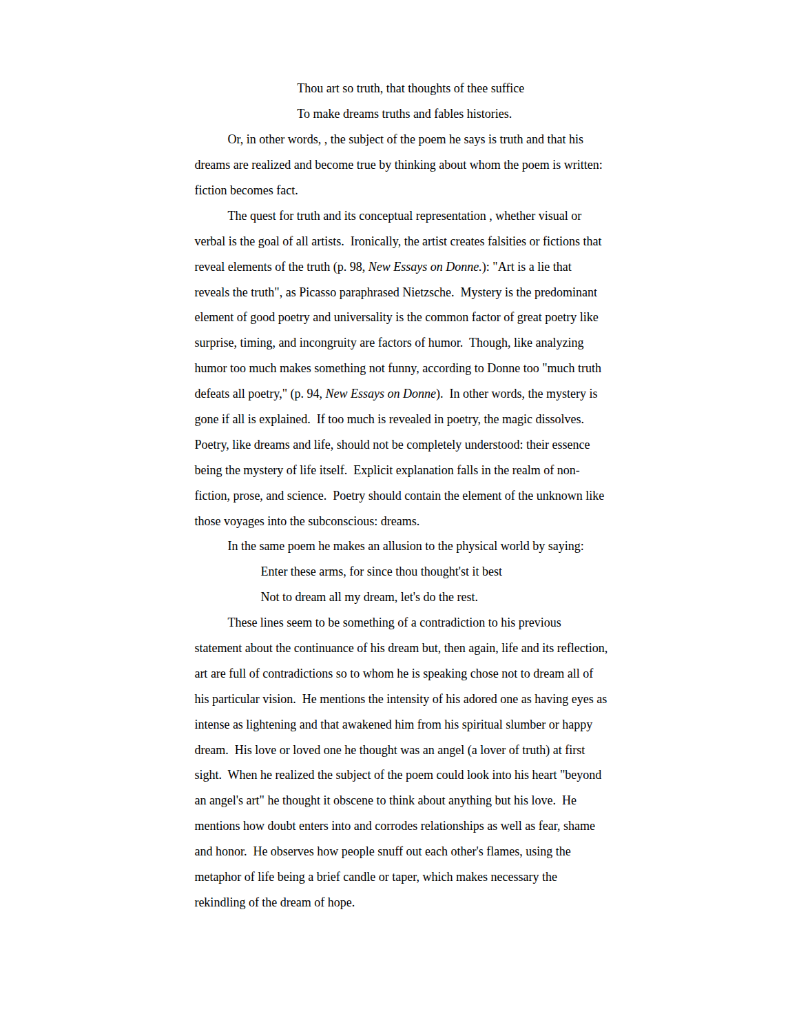Thou art so truth, that thoughts of thee suffice
To make dreams truths and fables histories.
Or, in other words, , the subject of the poem he says is truth and that his dreams are realized and become true by thinking about whom the poem is written: fiction becomes fact.
The quest for truth and its conceptual representation , whether visual or verbal is the goal of all artists. Ironically, the artist creates falsities or fictions that reveal elements of the truth (p. 98, New Essays on Donne.): "Art is a lie that reveals the truth", as Picasso paraphrased Nietzsche. Mystery is the predominant element of good poetry and universality is the common factor of great poetry like surprise, timing, and incongruity are factors of humor. Though, like analyzing humor too much makes something not funny, according to Donne too "much truth defeats all poetry," (p. 94, New Essays on Donne). In other words, the mystery is gone if all is explained. If too much is revealed in poetry, the magic dissolves. Poetry, like dreams and life, should not be completely understood: their essence being the mystery of life itself. Explicit explanation falls in the realm of non-fiction, prose, and science. Poetry should contain the element of the unknown like those voyages into the subconscious: dreams.
In the same poem he makes an allusion to the physical world by saying:
Enter these arms, for since thou thought'st it best
Not to dream all my dream, let's do the rest.
These lines seem to be something of a contradiction to his previous statement about the continuance of his dream but, then again, life and its reflection, art are full of contradictions so to whom he is speaking chose not to dream all of his particular vision. He mentions the intensity of his adored one as having eyes as intense as lightening and that awakened him from his spiritual slumber or happy dream. His love or loved one he thought was an angel (a lover of truth) at first sight. When he realized the subject of the poem could look into his heart "beyond an angel's art" he thought it obscene to think about anything but his love. He mentions how doubt enters into and corrodes relationships as well as fear, shame and honor. He observes how people snuff out each other's flames, using the metaphor of life being a brief candle or taper, which makes necessary the rekindling of the dream of hope.